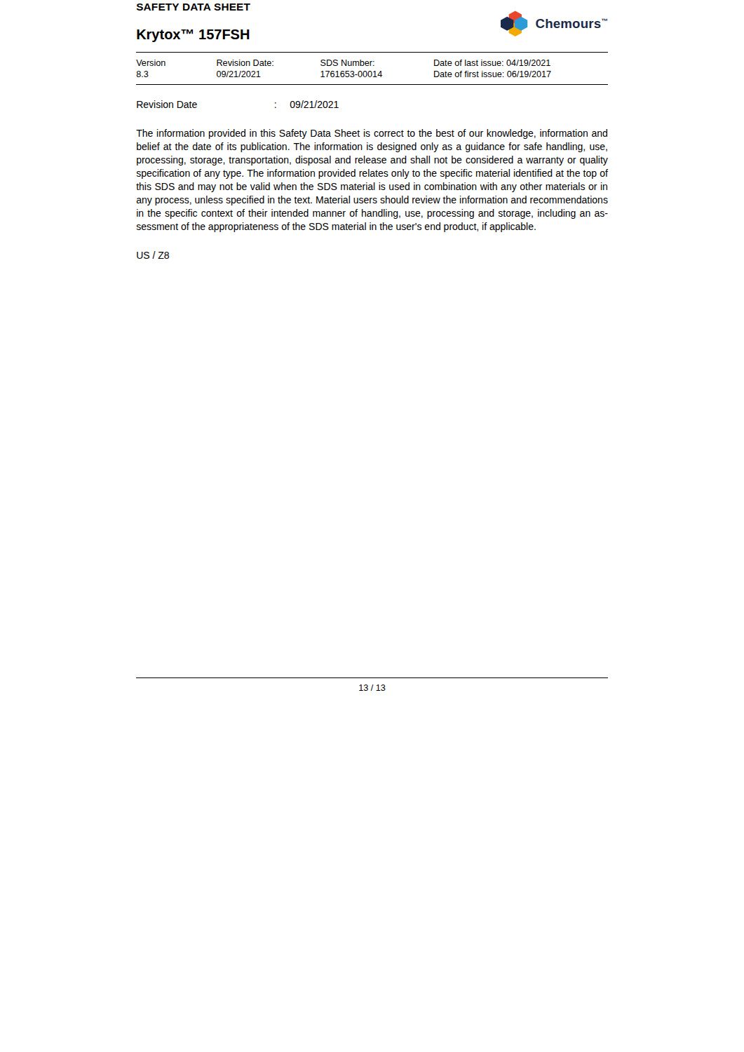SAFETY DATA SHEET
Krytox™ 157FSH
Chemours™
| Version 8.3 | Revision Date: 09/21/2021 | SDS Number: 1761653-00014 | Date of last issue: 04/19/2021 Date of first issue: 06/19/2017 |
Revision Date : 09/21/2021
The information provided in this Safety Data Sheet is correct to the best of our knowledge, information and belief at the date of its publication. The information is designed only as a guidance for safe handling, use, processing, storage, transportation, disposal and release and shall not be considered a warranty or quality specification of any type. The information provided relates only to the specific material identified at the top of this SDS and may not be valid when the SDS material is used in combination with any other materials or in any process, unless specified in the text. Material users should review the information and recommendations in the specific context of their intended manner of handling, use, processing and storage, including an assessment of the appropriateness of the SDS material in the user's end product, if applicable.
US / Z8
13 / 13